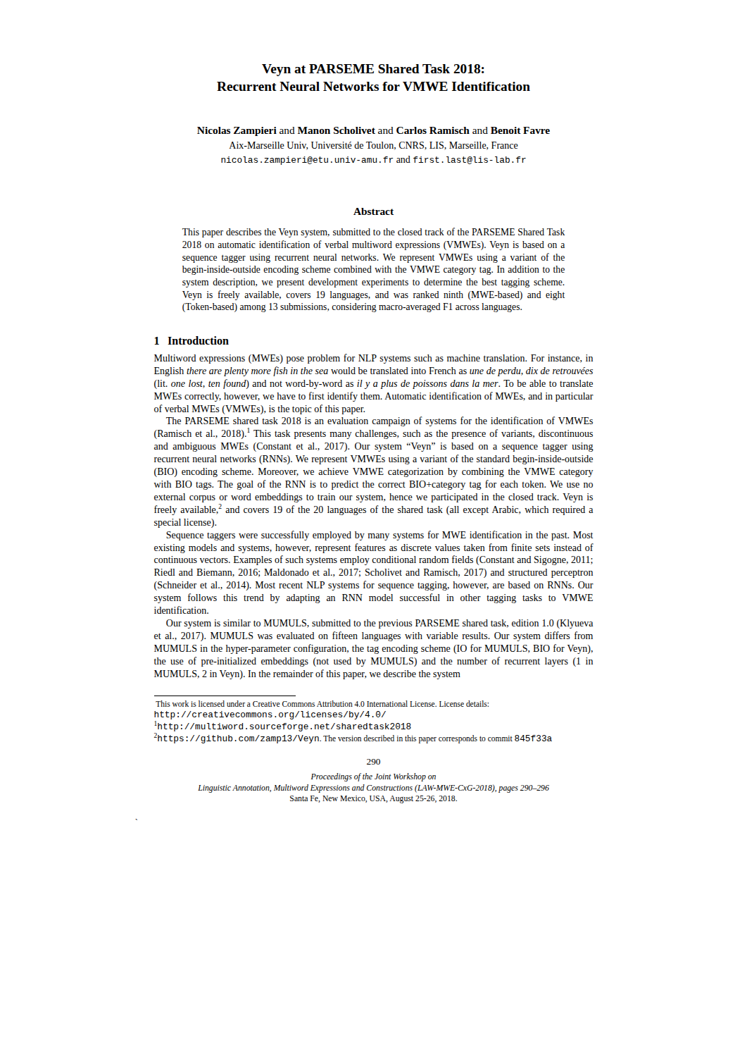Veyn at PARSEME Shared Task 2018:
Recurrent Neural Networks for VMWE Identification
Nicolas Zampieri and Manon Scholivet and Carlos Ramisch and Benoit Favre
Aix-Marseille Univ, Université de Toulon, CNRS, LIS, Marseille, France
nicolas.zampieri@etu.univ-amu.fr and first.last@lis-lab.fr
Abstract
This paper describes the Veyn system, submitted to the closed track of the PARSEME Shared Task 2018 on automatic identification of verbal multiword expressions (VMWEs). Veyn is based on a sequence tagger using recurrent neural networks. We represent VMWEs using a variant of the begin-inside-outside encoding scheme combined with the VMWE category tag. In addition to the system description, we present development experiments to determine the best tagging scheme. Veyn is freely available, covers 19 languages, and was ranked ninth (MWE-based) and eight (Token-based) among 13 submissions, considering macro-averaged F1 across languages.
1 Introduction
Multiword expressions (MWEs) pose problem for NLP systems such as machine translation. For instance, in English there are plenty more fish in the sea would be translated into French as une de perdu, dix de retrouvées (lit. one lost, ten found) and not word-by-word as il y a plus de poissons dans la mer. To be able to translate MWEs correctly, however, we have to first identify them. Automatic identification of MWEs, and in particular of verbal MWEs (VMWEs), is the topic of this paper.
The PARSEME shared task 2018 is an evaluation campaign of systems for the identification of VMWEs (Ramisch et al., 2018).1 This task presents many challenges, such as the presence of variants, discontinuous and ambiguous MWEs (Constant et al., 2017). Our system “Veyn” is based on a sequence tagger using recurrent neural networks (RNNs). We represent VMWEs using a variant of the standard begin-inside-outside (BIO) encoding scheme. Moreover, we achieve VMWE categorization by combining the VMWE category with BIO tags. The goal of the RNN is to predict the correct BIO+category tag for each token. We use no external corpus or word embeddings to train our system, hence we participated in the closed track. Veyn is freely available,2 and covers 19 of the 20 languages of the shared task (all except Arabic, which required a special license).
Sequence taggers were successfully employed by many systems for MWE identification in the past. Most existing models and systems, however, represent features as discrete values taken from finite sets instead of continuous vectors. Examples of such systems employ conditional random fields (Constant and Sigogne, 2011; Riedl and Biemann, 2016; Maldonado et al., 2017; Scholivet and Ramisch, 2017) and structured perceptron (Schneider et al., 2014). Most recent NLP systems for sequence tagging, however, are based on RNNs. Our system follows this trend by adapting an RNN model successful in other tagging tasks to VMWE identification.
Our system is similar to MUMULS, submitted to the previous PARSEME shared task, edition 1.0 (Klyueva et al., 2017). MUMULS was evaluated on fifteen languages with variable results. Our system differs from MUMULS in the hyper-parameter configuration, the tag encoding scheme (IO for MUMULS, BIO for Veyn), the use of pre-initialized embeddings (not used by MUMULS) and the number of recurrent layers (1 in MUMULS, 2 in Veyn). In the remainder of this paper, we describe the system
This work is licensed under a Creative Commons Attribution 4.0 International License. License details: http://creativecommons.org/licenses/by/4.0/
1http://multiword.sourceforge.net/sharedtask2018
2https://github.com/zamp13/Veyn. The version described in this paper corresponds to commit 845f33a
290
Proceedings of the Joint Workshop on
Linguistic Annotation, Multiword Expressions and Constructions (LAW-MWE-CxG-2018), pages 290–296
Santa Fe, New Mexico, USA, August 25-26, 2018.
`